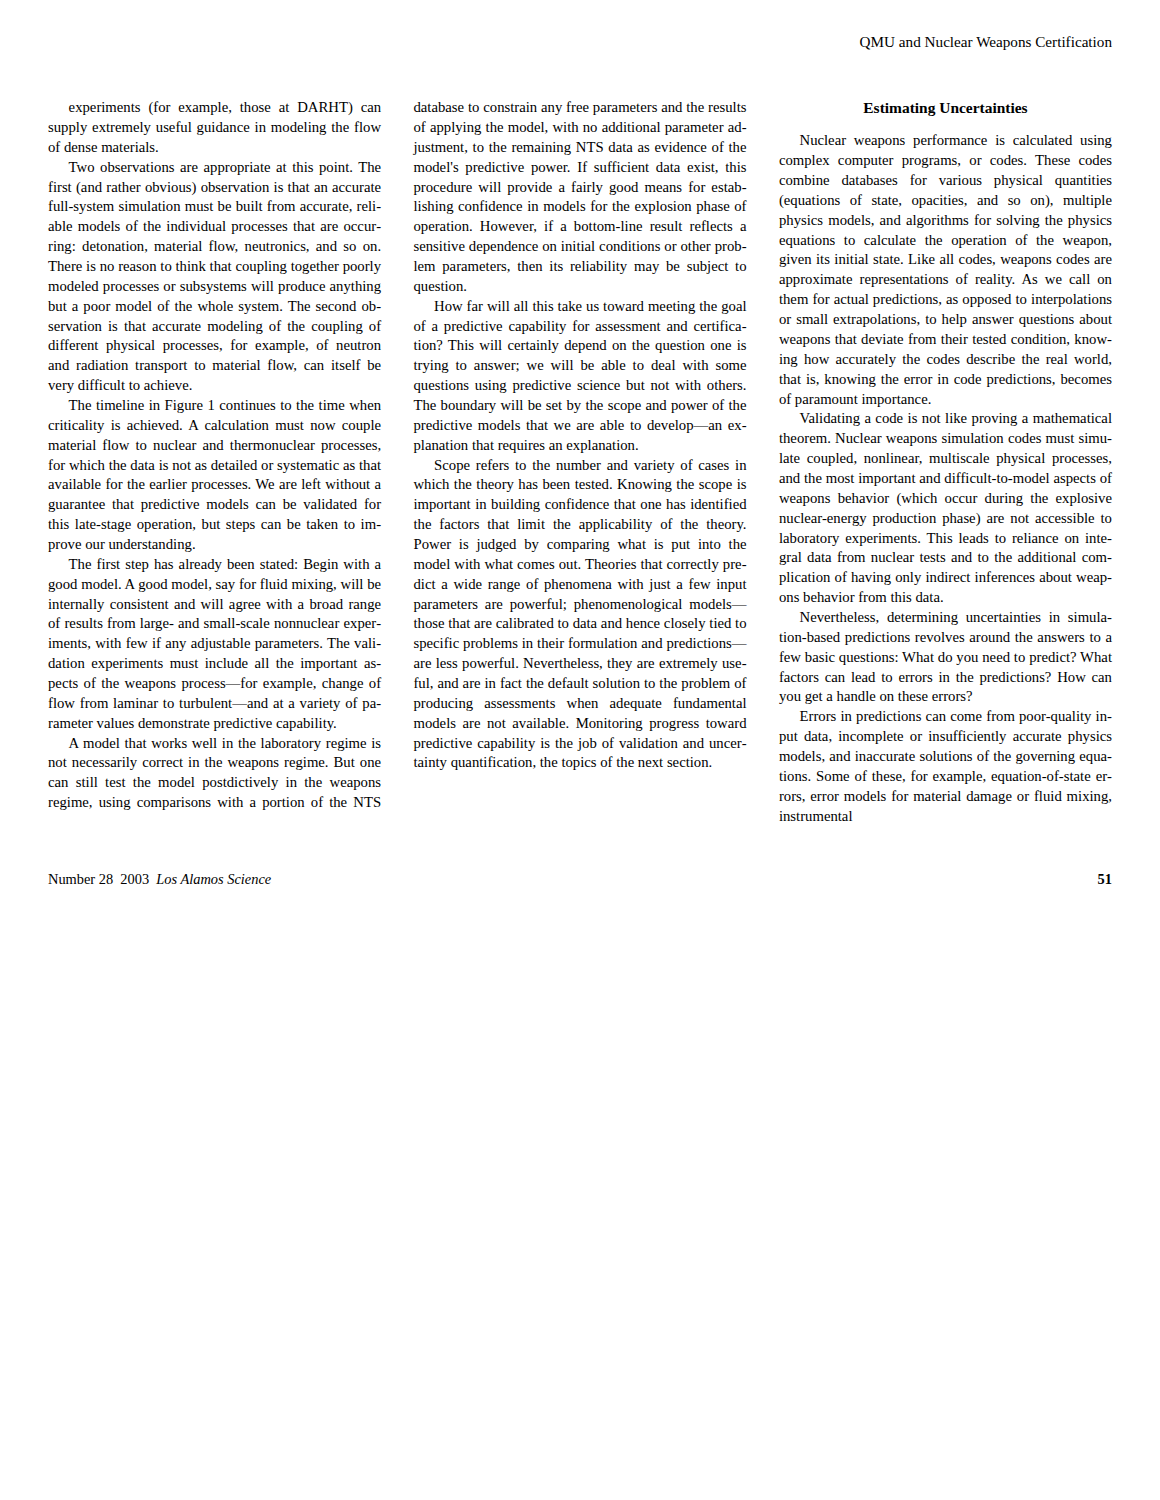QMU and Nuclear Weapons Certification
experiments (for example, those at DARHT) can supply extremely useful guidance in modeling the flow of dense materials.
Two observations are appropriate at this point. The first (and rather obvious) observation is that an accurate full-system simulation must be built from accurate, reliable models of the individual processes that are occurring: detonation, material flow, neutronics, and so on. There is no reason to think that coupling together poorly modeled processes or subsystems will produce anything but a poor model of the whole system. The second observation is that accurate modeling of the coupling of different physical processes, for example, of neutron and radiation transport to material flow, can itself be very difficult to achieve.
The timeline in Figure 1 continues to the time when criticality is achieved. A calculation must now couple material flow to nuclear and thermonuclear processes, for which the data is not as detailed or systematic as that available for the earlier processes. We are left without a guarantee that predictive models can be validated for this late-stage operation, but steps can be taken to improve our understanding.
The first step has already been stated: Begin with a good model. A good model, say for fluid mixing, will be internally consistent and will agree with a broad range of results from large- and small-scale nonnuclear experiments, with few if any adjustable parameters. The validation experiments must include all the important aspects of the weapons process—for example, change of flow from laminar to turbulent—and at a variety of parameter values demonstrate predictive capability.
A model that works well in the laboratory regime is not necessarily correct in the weapons regime. But one can still test the model postdictively in the weapons regime, using comparisons with a portion of the NTS database to constrain any free parameters and the results of applying the model, with no additional parameter adjustment, to the remaining NTS data as evidence of the model's predictive power. If sufficient data exist, this procedure will provide a fairly good means for establishing confidence in models for the explosion phase of operation. However, if a bottom-line result reflects a sensitive dependence on initial conditions or other problem parameters, then its reliability may be subject to question.
How far will all this take us toward meeting the goal of a predictive capability for assessment and certification? This will certainly depend on the question one is trying to answer; we will be able to deal with some questions using predictive science but not with others. The boundary will be set by the scope and power of the predictive models that we are able to develop—an explanation that requires an explanation.
Scope refers to the number and variety of cases in which the theory has been tested. Knowing the scope is important in building confidence that one has identified the factors that limit the applicability of the theory. Power is judged by comparing what is put into the model with what comes out. Theories that correctly predict a wide range of phenomena with just a few input parameters are powerful; phenomenological models—those that are calibrated to data and hence closely tied to specific problems in their formulation and predictions—are less powerful. Nevertheless, they are extremely useful, and are in fact the default solution to the problem of producing assessments when adequate fundamental models are not available. Monitoring progress toward predictive capability is the job of validation and uncertainty quantification, the topics of the next section.
Estimating Uncertainties
Nuclear weapons performance is calculated using complex computer programs, or codes. These codes combine databases for various physical quantities (equations of state, opacities, and so on), multiple physics models, and algorithms for solving the physics equations to calculate the operation of the weapon, given its initial state. Like all codes, weapons codes are approximate representations of reality. As we call on them for actual predictions, as opposed to interpolations or small extrapolations, to help answer questions about weapons that deviate from their tested condition, knowing how accurately the codes describe the real world, that is, knowing the error in code predictions, becomes of paramount importance.
Validating a code is not like proving a mathematical theorem. Nuclear weapons simulation codes must simulate coupled, nonlinear, multiscale physical processes, and the most important and difficult-to-model aspects of weapons behavior (which occur during the explosive nuclear-energy production phase) are not accessible to laboratory experiments. This leads to reliance on integral data from nuclear tests and to the additional complication of having only indirect inferences about weapons behavior from this data.
Nevertheless, determining uncertainties in simulation-based predictions revolves around the answers to a few basic questions: What do you need to predict? What factors can lead to errors in the predictions? How can you get a handle on these errors?
Errors in predictions can come from poor-quality input data, incomplete or insufficiently accurate physics models, and inaccurate solutions of the governing equations. Some of these, for example, equation-of-state errors, error models for material damage or fluid mixing, instrumental
Number 28 2003 Los Alamos Science
51